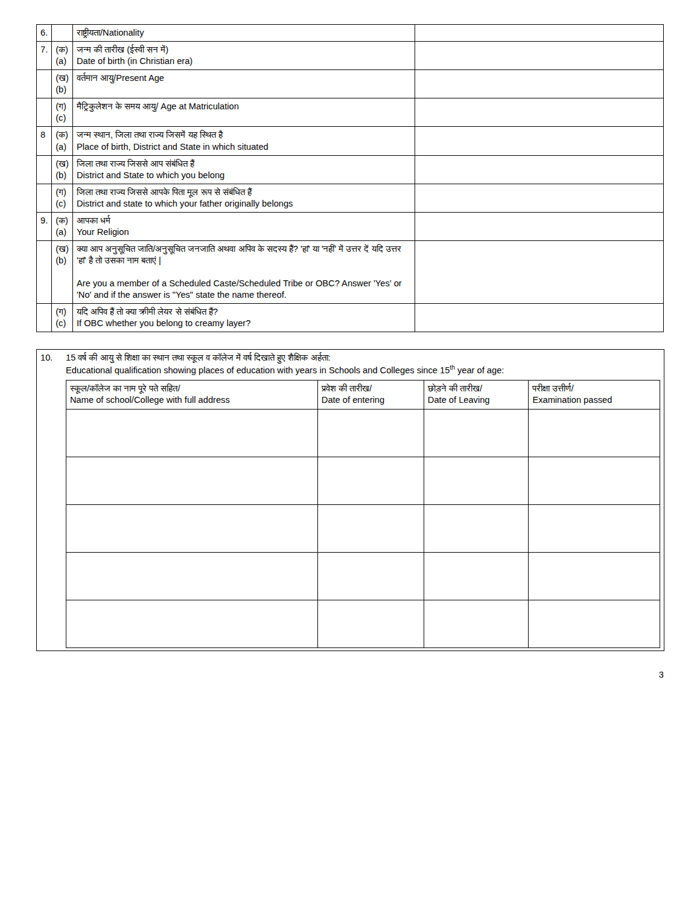| 6. | | राष्ट्रीयता/Nationality | |
| 7. | (क) (a) | जन्म की तारीख (ईस्वी सन में) Date of birth (in Christian era) | |
| | (ख) (b) | वर्तमान आयु/Present Age | |
| | (ग) (c) | मैट्रिकुलेशन के समय आयु/ Age at Matriculation | |
| 8 | (क) (a) | जन्म स्थान, जिला तथा राज्य जिसमें यह स्थित है Place of birth, District and State in which situated | |
| | (ख) (b) | जिला तथा राज्य जिससे आप संबंधित हैं District and State to which you belong | |
| | (ग) (c) | जिला तथा राज्य जिससे आपके पिता मूल रूप से संबंधित हैं District and state to which your father originally belongs | |
| 9. | (क) (a) | आपका धर्म Your Religion | |
| | (ख) (b) | क्या आप अनुसूचित जाति/अनुसूचित जनजाति अथवा अपिव के सदस्य हैं? 'हां' या 'नहीं' में उत्तर दें यदि उत्तर 'हां' है तो उसका नाम बताएं / Are you a member of a Scheduled Caste/Scheduled Tribe or OBC? Answer 'Yes' or 'No' and if the answer is "Yes" state the name thereof. | |
| | (ग) (c) | यदि अपिव हैं तो क्या क्रीमी लेयर से संबंधित हैं? If OBC whether you belong to creamy layer? | |
10.
15 वर्ष की आयु से शिक्षा का स्थान तथा स्कूल व कॉलेज में वर्ष दिखाते हुए शैक्षिक अर्हता: Educational qualification showing places of education with years in Schools and Colleges since 15th year of age:
| स्कूल/कॉलेज का नाम पूरे पते सहित/ Name of school/College with full address | प्रवेश की तारीख/ Date of entering | छोड़ने की तारीख/ Date of Leaving | परीक्षा उत्तीर्ण/ Examination passed |
3